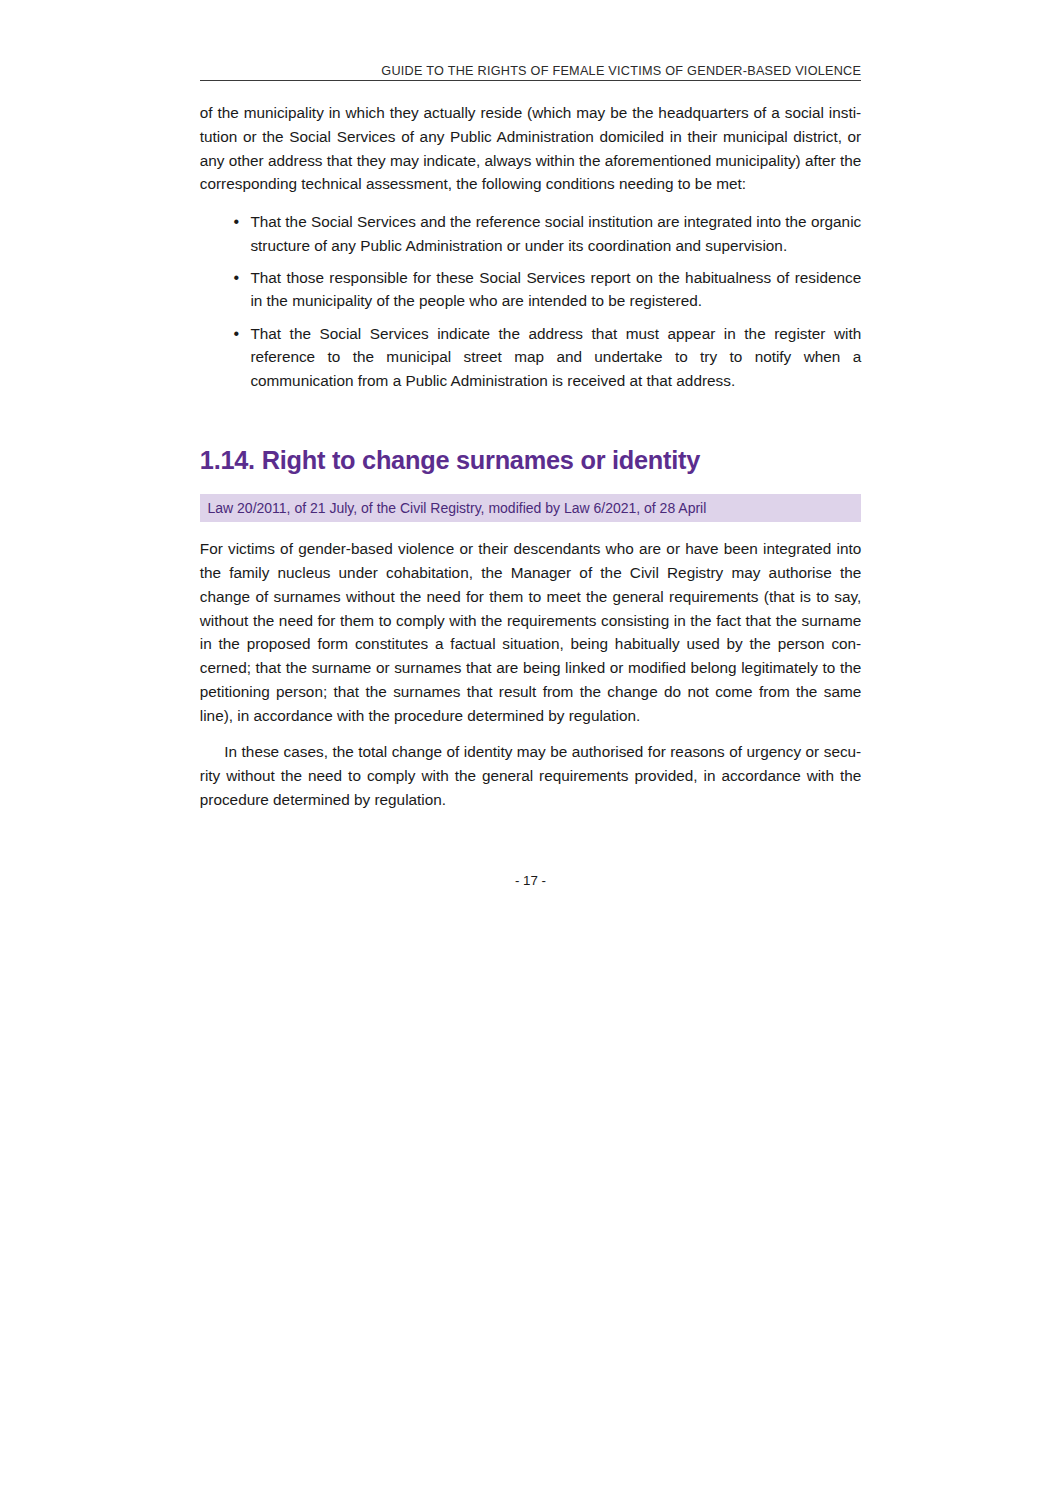GUIDE TO THE RIGHTS OF FEMALE VICTIMS OF GENDER-BASED VIOLENCE
of the municipality in which they actually reside (which may be the headquarters of a social institution or the Social Services of any Public Administration domiciled in their municipal district, or any other address that they may indicate, always within the aforementioned municipality) after the corresponding technical assessment, the following conditions needing to be met:
That the Social Services and the reference social institution are integrated into the organic structure of any Public Administration or under its coordination and supervision.
That those responsible for these Social Services report on the habitualness of residence in the municipality of the people who are intended to be registered.
That the Social Services indicate the address that must appear in the register with reference to the municipal street map and undertake to try to notify when a communication from a Public Administration is received at that address.
1.14. Right to change surnames or identity
Law 20/2011, of 21 July, of the Civil Registry, modified by Law 6/2021, of 28 April
For victims of gender-based violence or their descendants who are or have been integrated into the family nucleus under cohabitation, the Manager of the Civil Registry may authorise the change of surnames without the need for them to meet the general requirements (that is to say, without the need for them to comply with the requirements consisting in the fact that the surname in the proposed form constitutes a factual situation, being habitually used by the person concerned; that the surname or surnames that are being linked or modified belong legitimately to the petitioning person; that the surnames that result from the change do not come from the same line), in accordance with the procedure determined by regulation.
In these cases, the total change of identity may be authorised for reasons of urgency or security without the need to comply with the general requirements provided, in accordance with the procedure determined by regulation.
- 17 -